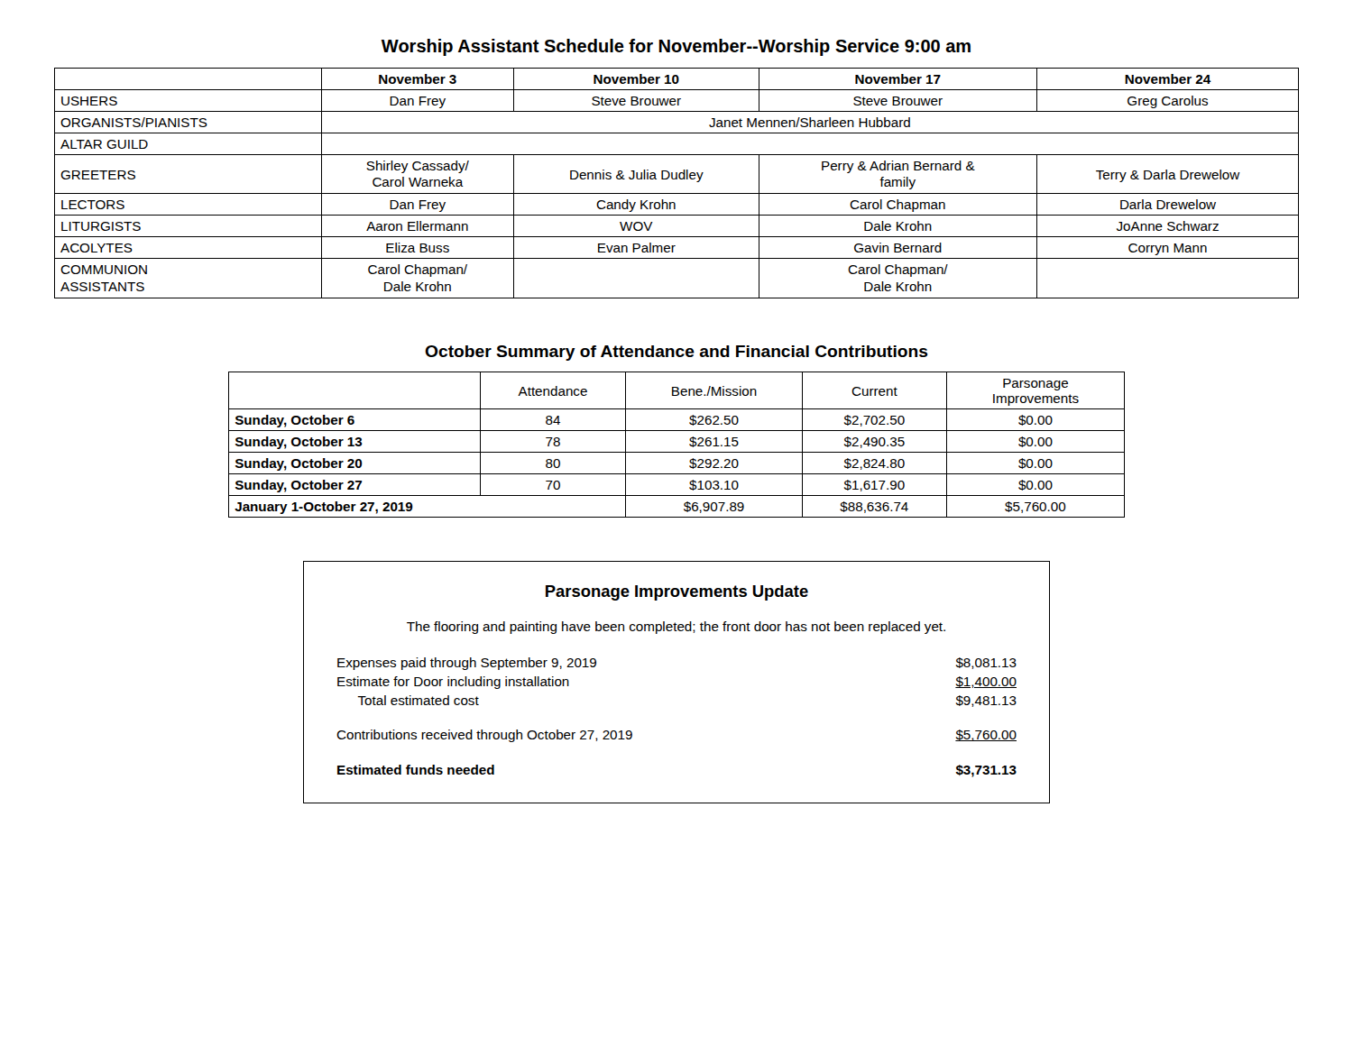Worship Assistant Schedule for November--Worship Service 9:00 am
| | November 3 | November 10 | November 17 | November 24 |
| --- | --- | --- | --- | --- |
| USHERS | Dan Frey | Steve Brouwer | Steve Brouwer | Greg Carolus |
| ORGANISTS/PIANISTS | Janet Mennen/Sharleen Hubbard |
| ALTAR GUILD | |
| GREETERS | Shirley Cassady/ Carol Warneka | Dennis & Julia Dudley | Perry & Adrian Bernard & family | Terry & Darla Drewelow |
| LECTORS | Dan Frey | Candy Krohn | Carol Chapman | Darla Drewelow |
| LITURGISTS | Aaron Ellermann | WOV | Dale Krohn | JoAnne Schwarz |
| ACOLYTES | Eliza Buss | Evan Palmer | Gavin Bernard | Corryn Mann |
| COMMUNION ASSISTANTS | Carol Chapman/ Dale Krohn | | Carol Chapman/ Dale Krohn | |
October Summary of Attendance and Financial Contributions
| | Attendance | Bene./Mission | Current | Parsonage Improvements |
| --- | --- | --- | --- | --- |
| Sunday, October 6 | 84 | $262.50 | $2,702.50 | $0.00 |
| Sunday, October 13 | 78 | $261.15 | $2,490.35 | $0.00 |
| Sunday, October 20 | 80 | $292.20 | $2,824.80 | $0.00 |
| Sunday, October 27 | 70 | $103.10 | $1,617.90 | $0.00 |
| January 1-October 27, 2019 | $6,907.89 | $88,636.74 | $5,760.00 |
Parsonage Improvements Update
The flooring and painting have been completed; the front door has not been replaced yet.
| Expenses paid through September 9, 2019 | $8,081.13 |
| Estimate for Door including installation | $1,400.00 |
| Total estimated cost | $9,481.13 |
| Contributions received through October 27, 2019 | $5,760.00 |
| Estimated funds needed | $3,731.13 |